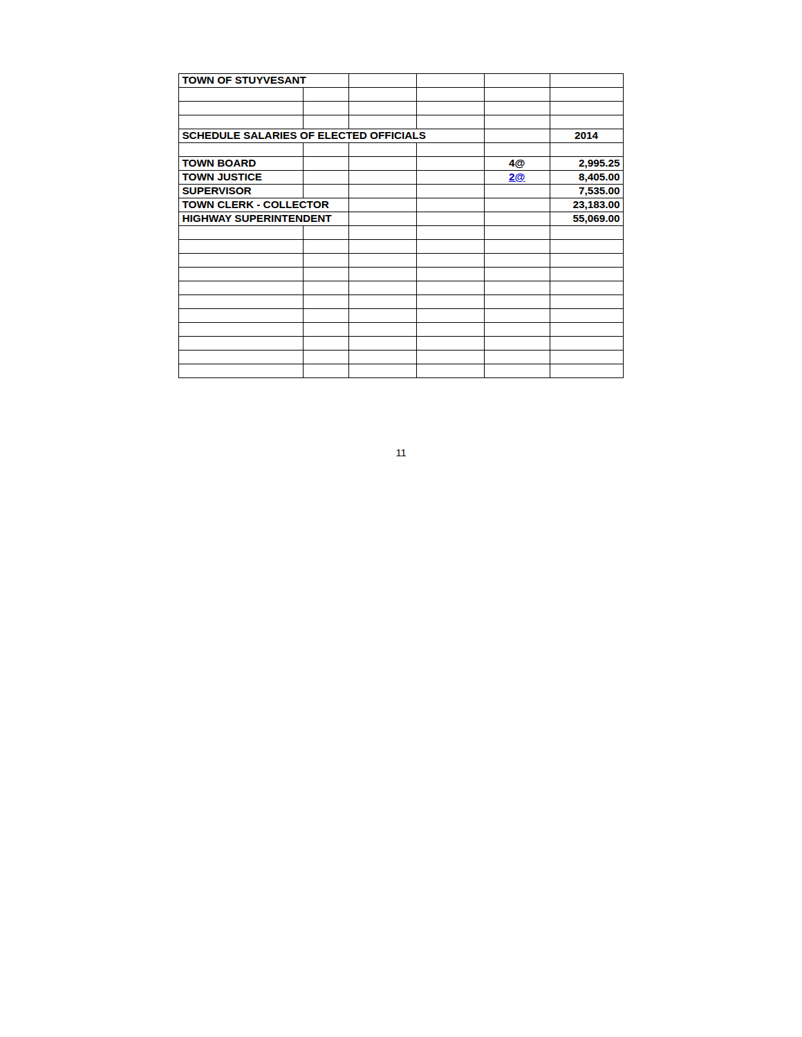| TOWN OF STUYVESANT | | | | |
| SCHEDULE SALARIES OF ELECTED OFFICIALS | | 2014 |
| TOWN BOARD | | | | 4@ | 2,995.25 |
| TOWN JUSTICE | | | | 2@ | 8,405.00 |
| SUPERVISOR | | | | | 7,535.00 |
| TOWN CLERK - COLLECTOR | | | | 23,183.00 |
| HIGHWAY SUPERINTENDENT | | | | 55,069.00 |
11